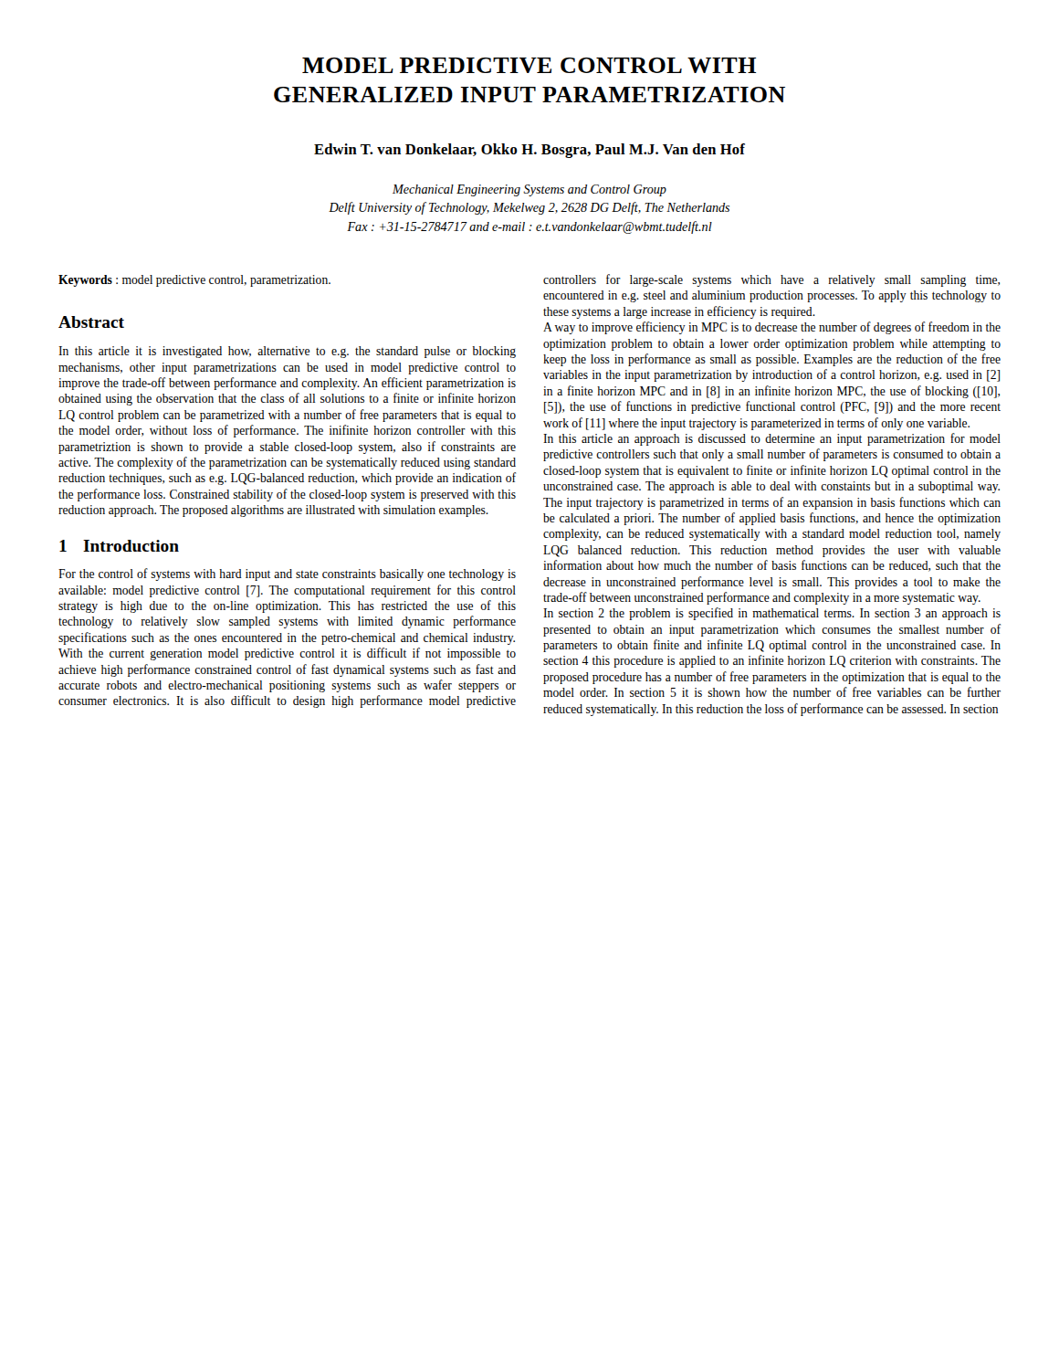Model Predictive Control with
Generalized Input Parametrization
Edwin T. van Donkelaar, Okko H. Bosgra, Paul M.J. Van den Hof
Mechanical Engineering Systems and Control Group
Delft University of Technology, Mekelweg 2, 2628 DG Delft, The Netherlands
Fax : +31-15-2784717 and e-mail : e.t.vandonkelaar@wbmt.tudelft.nl
Keywords : model predictive control, parametrization.
Abstract
In this article it is investigated how, alternative to e.g. the standard pulse or blocking mechanisms, other input parametrizations can be used in model predictive control to improve the trade-off between performance and complexity. An efficient parametrization is obtained using the observation that the class of all solutions to a finite or infinite horizon LQ control problem can be parametrized with a number of free parameters that is equal to the model order, without loss of performance. The inifinite horizon controller with this parametriztion is shown to provide a stable closed-loop system, also if constraints are active. The complexity of the parametrization can be systematically reduced using standard reduction techniques, such as e.g. LQG-balanced reduction, which provide an indication of the performance loss. Constrained stability of the closed-loop system is preserved with this reduction approach. The proposed algorithms are illustrated with simulation examples.
1 Introduction
For the control of systems with hard input and state constraints basically one technology is available: model predictive control [7]. The computational requirement for this control strategy is high due to the on-line optimization. This has restricted the use of this technology to relatively slow sampled systems with limited dynamic performance specifications such as the ones encountered in the petro-chemical and chemical industry. With the current generation model predictive control it is difficult if not impossible to achieve high performance constrained control of fast dynamical systems such as fast and accurate robots and electro-mechanical positioning systems such as wafer steppers or consumer electronics. It is also difficult to design high performance model predictive controllers for large-scale systems which have a relatively small sampling time, encountered in e.g. steel and aluminium production processes. To apply this technology to these systems a large increase in efficiency is required.
A way to improve efficiency in MPC is to decrease the number of degrees of freedom in the optimization problem to obtain a lower order optimization problem while attempting to keep the loss in performance as small as possible. Examples are the reduction of the free variables in the input parametrization by introduction of a control horizon, e.g. used in [2] in a finite horizon MPC and in [8] in an infinite horizon MPC, the use of blocking ([10],[5]), the use of functions in predictive functional control (PFC, [9]) and the more recent work of [11] where the input trajectory is parameterized in terms of only one variable.
In this article an approach is discussed to determine an input parametrization for model predictive controllers such that only a small number of parameters is consumed to obtain a closed-loop system that is equivalent to finite or infinite horizon LQ optimal control in the unconstrained case. The approach is able to deal with constaints but in a suboptimal way. The input trajectory is parametrized in terms of an expansion in basis functions which can be calculated a priori. The number of applied basis functions, and hence the optimization complexity, can be reduced systematically with a standard model reduction tool, namely LQG balanced reduction. This reduction method provides the user with valuable information about how much the number of basis functions can be reduced, such that the decrease in unconstrained performance level is small. This provides a tool to make the trade-off between unconstrained performance and complexity in a more systematic way.
In section 2 the problem is specified in mathematical terms. In section 3 an approach is presented to obtain an input parametrization which consumes the smallest number of parameters to obtain finite and infinite LQ optimal control in the unconstrained case. In section 4 this procedure is applied to an infinite horizon LQ criterion with constraints. The proposed procedure has a number of free parameters in the optimization that is equal to the model order. In section 5 it is shown how the number of free variables can be further reduced systematically. In this reduction the loss of performance can be assessed. In section